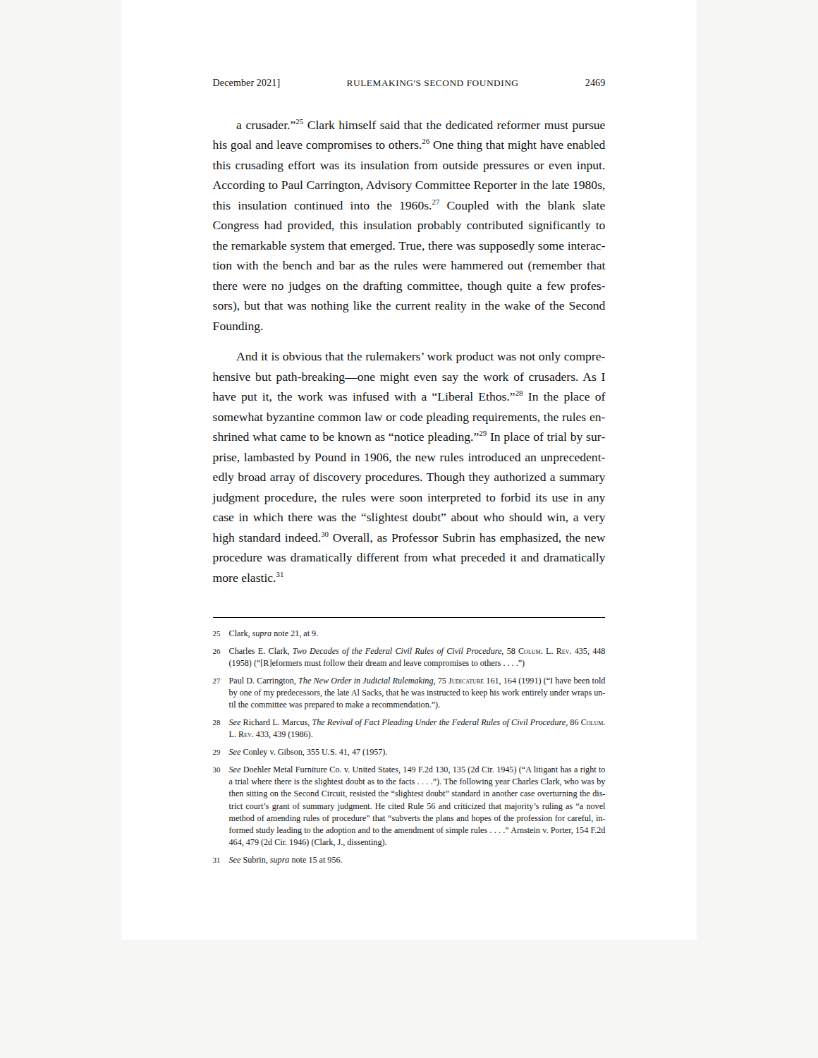December 2021] Rulemaking's Second Founding 2469
a crusader.”25 Clark himself said that the dedicated reformer must pursue his goal and leave compromises to others.26 One thing that might have enabled this crusading effort was its insulation from outside pressures or even input. According to Paul Carrington, Advisory Committee Reporter in the late 1980s, this insulation continued into the 1960s.27 Coupled with the blank slate Congress had provided, this insulation probably contributed significantly to the remarkable system that emerged. True, there was supposedly some interaction with the bench and bar as the rules were hammered out (remember that there were no judges on the drafting committee, though quite a few professors), but that was nothing like the current reality in the wake of the Second Founding.
And it is obvious that the rulemakers’ work product was not only comprehensive but path-breaking—one might even say the work of crusaders. As I have put it, the work was infused with a “Liberal Ethos.”28 In the place of somewhat byzantine common law or code pleading requirements, the rules enshrined what came to be known as “notice pleading.”29 In place of trial by surprise, lambasted by Pound in 1906, the new rules introduced an unprecedentedly broad array of discovery procedures. Though they authorized a summary judgment procedure, the rules were soon interpreted to forbid its use in any case in which there was the “slightest doubt” about who should win, a very high standard indeed.30 Overall, as Professor Subrin has emphasized, the new procedure was dramatically different from what preceded it and dramatically more elastic.31
Clark, supra note 21, at 9.
Charles E. Clark, Two Decades of the Federal Civil Rules of Civil Procedure, 58 Colum. L. Rev. 435, 448 (1958) (“[R]eformers must follow their dream and leave compromises to others . . . .”)
Paul D. Carrington, The New Order in Judicial Rulemaking, 75 Judicature 161, 164 (1991) (“I have been told by one of my predecessors, the late Al Sacks, that he was instructed to keep his work entirely under wraps until the committee was prepared to make a recommendation.”).
See Richard L. Marcus, The Revival of Fact Pleading Under the Federal Rules of Civil Procedure, 86 Colum. L. Rev. 433, 439 (1986).
See Conley v. Gibson, 355 U.S. 41, 47 (1957).
See Doehler Metal Furniture Co. v. United States, 149 F.2d 130, 135 (2d Cir. 1945) (“A litigant has a right to a trial where there is the slightest doubt as to the facts . . . .”). The following year Charles Clark, who was by then sitting on the Second Circuit, resisted the “slightest doubt” standard in another case overturning the district court’s grant of summary judgment. He cited Rule 56 and criticized that majority’s ruling as “a novel method of amending rules of procedure” that “subverts the plans and hopes of the profession for careful, informed study leading to the adoption and to the amendment of simple rules . . . .” Arnstein v. Porter, 154 F.2d 464, 479 (2d Cir. 1946) (Clark, J., dissenting).
See Subrin, supra note 15 at 956.